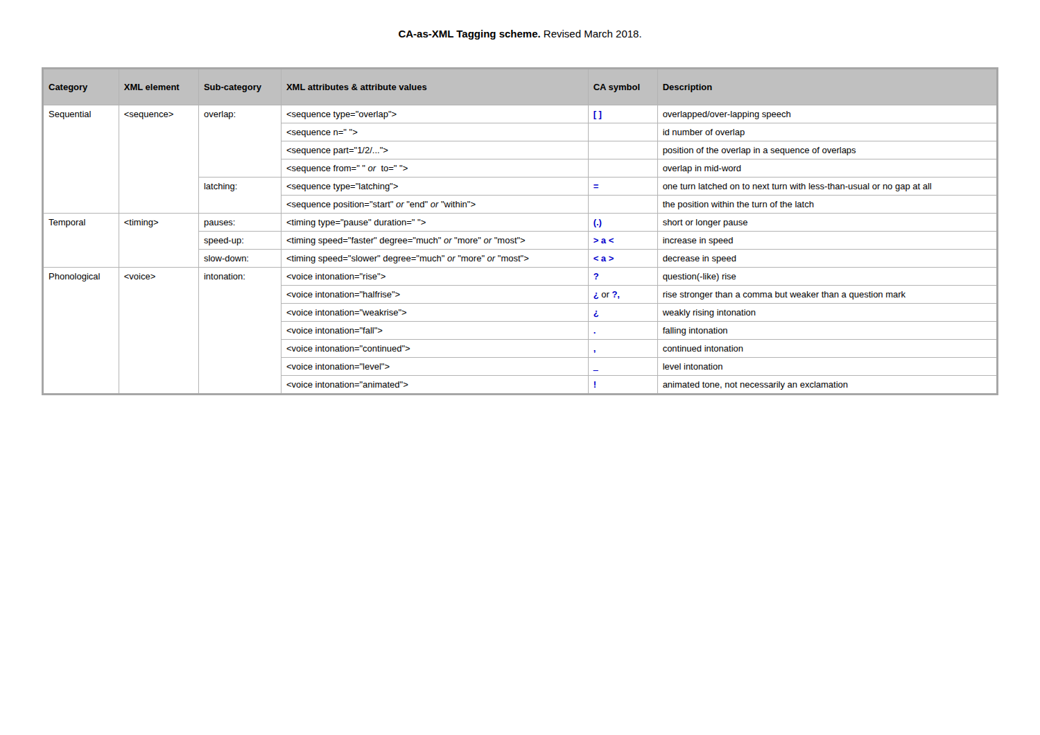CA-as-XML Tagging scheme. Revised March 2018.
| Category | XML element | Sub-category | XML attributes & attribute values | CA symbol | Description |
| --- | --- | --- | --- | --- | --- |
| Sequential | <sequence> | overlap: | <sequence type="overlap"> | [ ] | overlapped/over-lapping speech |
| <sequence n=" "> | | id number of overlap |
| <sequence part="1/2/..."> | | position of the overlap in a sequence of overlaps |
| <sequence from=" " or to=" "> | | overlap in mid-word |
| latching: | <sequence type="latching"> | = | one turn latched on to next turn with less-than-usual or no gap at all |
| <sequence position="start" or "end" or "within"> | | the position within the turn of the latch |
| Temporal | <timing> | pauses: | <timing type="pause" duration=" "> | (.) | short or longer pause |
| speed-up: | <timing speed="faster" degree="much" or "more" or "most"> | > a < | increase in speed |
| slow-down: | <timing speed="slower" degree="much" or "more" or "most"> | < a > | decrease in speed |
| Phonological | <voice> | intonation: | <voice intonation="rise"> | ? | question(-like) rise |
| <voice intonation="halfrise"> | ¿ or ?, | rise stronger than a comma but weaker than a question mark |
| <voice intonation="weakrise"> | ¿ | weakly rising intonation |
| <voice intonation="fall"> | . | falling intonation |
| <voice intonation="continued"> | , | continued intonation |
| <voice intonation="level"> | | level intonation |
| <voice intonation="animated"> | ! | animated tone, not necessarily an exclamation |